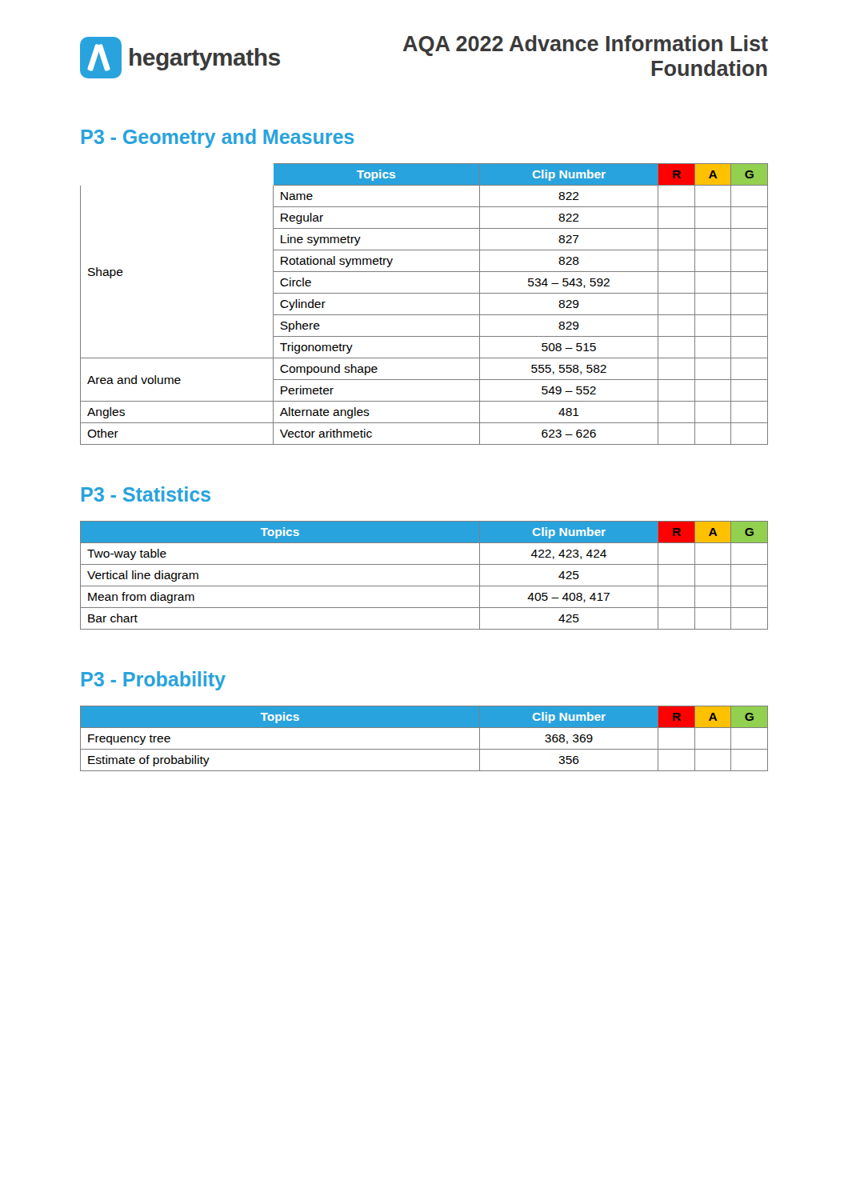hegartymaths
AQA 2022 Advance Information List
Foundation
P3 - Geometry and Measures
| | Topics | Clip Number | R | A | G |
| --- | --- | --- | --- | --- | --- |
| Shape | Name | 822 | | | |
| Regular | 822 | | | |
| Line symmetry | 827 | | | |
| Rotational symmetry | 828 | | | |
| Circle | 534 – 543, 592 | | | |
| Cylinder | 829 | | | |
| Sphere | 829 | | | |
| Trigonometry | 508 – 515 | | | |
| Area and volume | Compound shape | 555, 558, 582 | | | |
| Perimeter | 549 – 552 | | | |
| Angles | Alternate angles | 481 | | | |
| Other | Vector arithmetic | 623 – 626 | | | |
P3 - Statistics
| Topics | Clip Number | R | A | G |
| --- | --- | --- | --- | --- |
| Two-way table | 422, 423, 424 | | | |
| Vertical line diagram | 425 | | | |
| Mean from diagram | 405 – 408, 417 | | | |
| Bar chart | 425 | | | |
P3 - Probability
| Topics | Clip Number | R | A | G |
| --- | --- | --- | --- | --- |
| Frequency tree | 368, 369 | | | |
| Estimate of probability | 356 | | | |